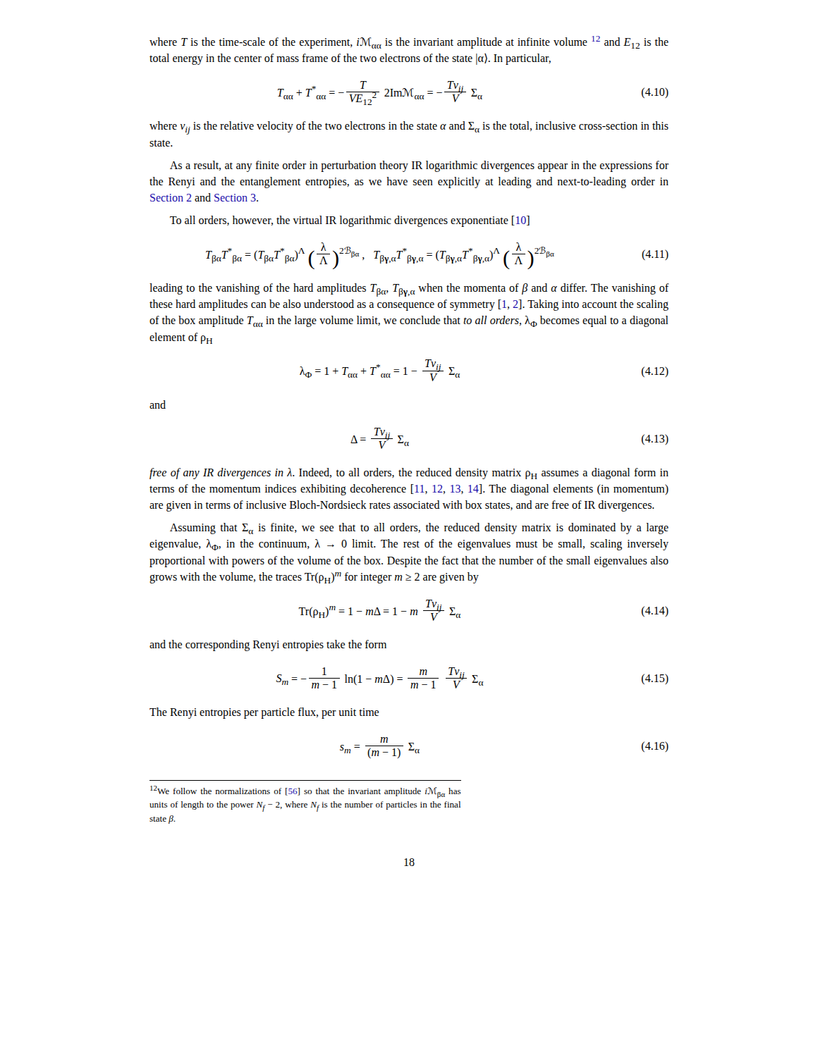where T is the time-scale of the experiment, i ℳαα is the invariant amplitude at infinite volume 12 and E12 is the total energy in the center of mass frame of the two electrons of the state |α⟩. In particular,
Tαα + T*αα = −TVE122 2Imℳαα = −Tvij V Σα
(4.10)
where vij is the relative velocity of the two electrons in the state α and Σα is the total, inclusive cross-section in this state.
As a result, at any finite order in perturbation theory IR logarithmic divergences appear in the expressions for the Renyi and the entanglement entropies, as we have seen explicitly at leading and next-to-leading order in Section 2 and Section 3.
To all orders, however, the virtual IR logarithmic divergences exponentiate [10]
TβαT*βα = (TβαT*βα)Λ (λΛ)2ℬβα , Tβγ,αT*βγ,α = (Tβγ,αT*βγ,α)Λ (λΛ)2ℬβα
(4.11)
leading to the vanishing of the hard amplitudes Tβα, Tβγ,α when the momenta of β and α differ. The vanishing of these hard amplitudes can be also understood as a consequence of symmetry [1, 2]. Taking into account the scaling of the box amplitude Tαα in the large volume limit, we conclude that to all orders, λΦ becomes equal to a diagonal element of ρH
λΦ = 1 + Tαα + T*αα = 1 − Tvij V Σα
(4.12)
and
Δ = Tvij V Σα
(4.13)
free of any IR divergences in λ. Indeed, to all orders, the reduced density matrix ρH assumes a diagonal form in terms of the momentum indices exhibiting decoherence [11, 12, 13, 14]. The diagonal elements (in momentum) are given in terms of inclusive Bloch-Nordsieck rates associated with box states, and are free of IR divergences.
Assuming that Σα is finite, we see that to all orders, the reduced density matrix is dominated by a large eigenvalue, λΦ, in the continuum, λ → 0 limit. The rest of the eigenvalues must be small, scaling inversely proportional with powers of the volume of the box. Despite the fact that the number of the small eigenvalues also grows with the volume, the traces Tr(ρH)m for integer m ≥ 2 are given by
Tr(ρH)m = 1 − m Δ = 1 − m Tvij V Σα
(4.14)
and the corresponding Renyi entropies take the form
Sm = −1 m − 1 ln(1 − m Δ) = mm − 1 Tvij V Σα
(4.15)
The Renyi entropies per particle flux, per unit time
sm = m(m − 1) Σα
(4.16)
12We follow the normalizations of [56] so that the invariant amplitude i ℳβα has units of length to the power Nf − 2, where Nf is the number of particles in the final state β.
18